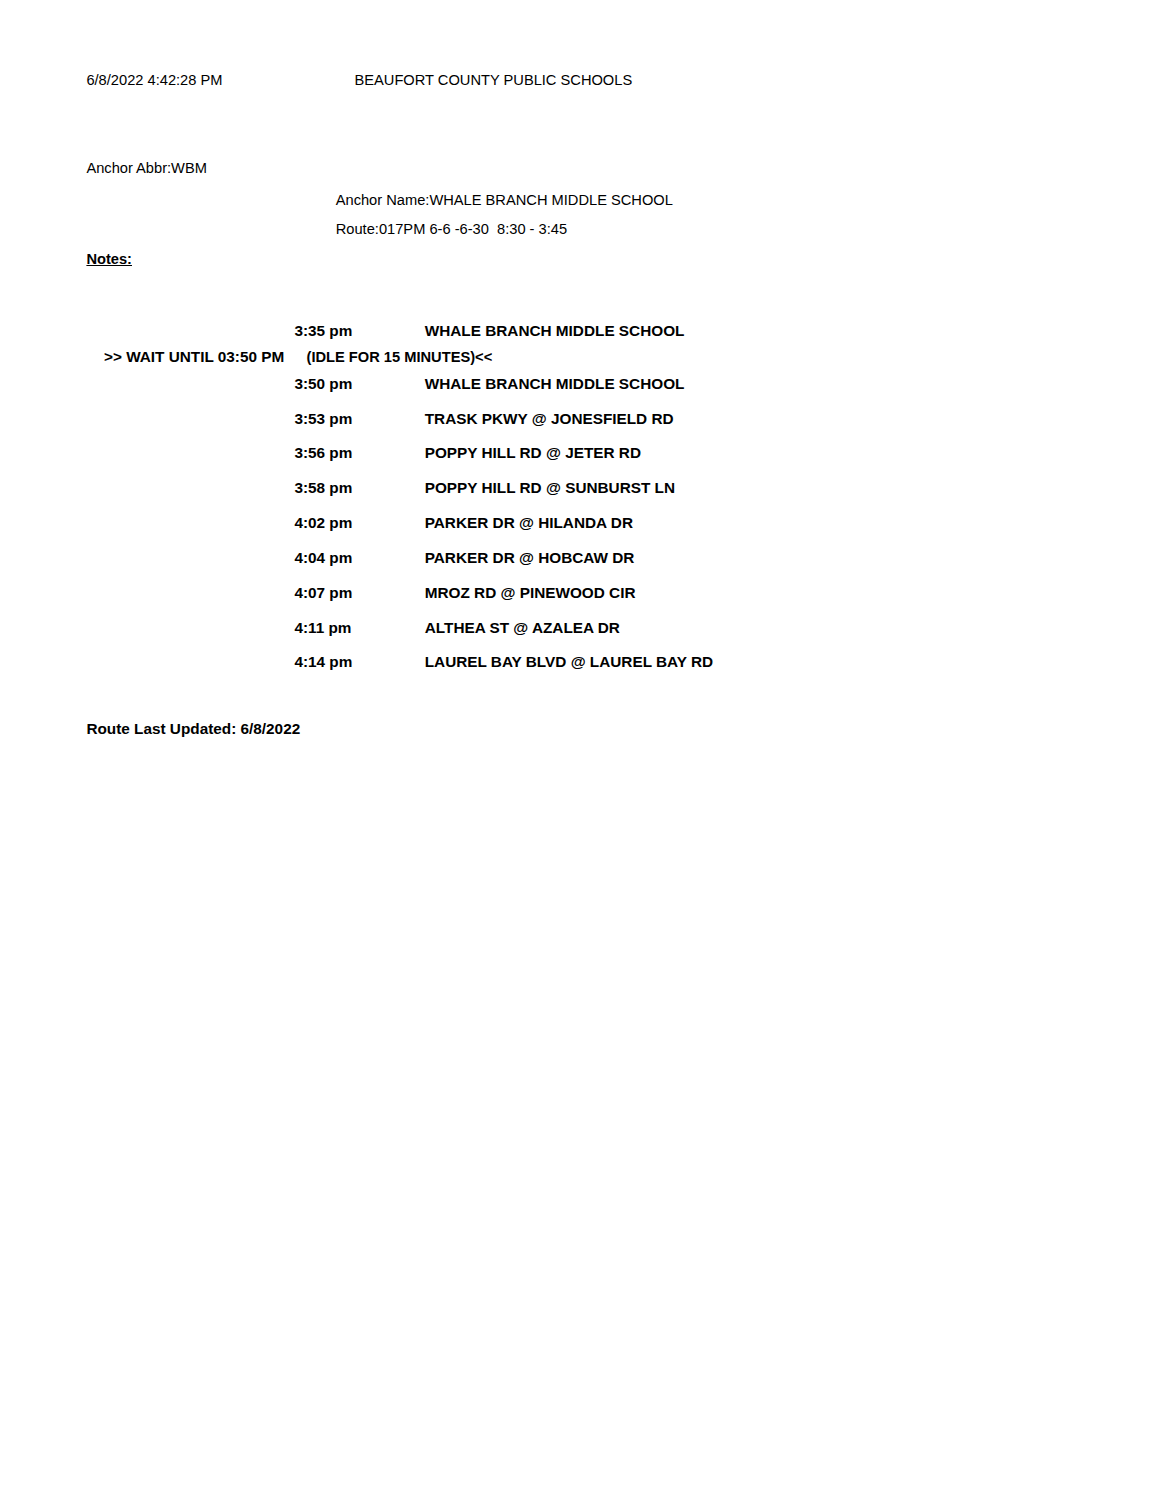6/8/2022 4:42:28 PM BEAUFORT COUNTY PUBLIC SCHOOLS
Anchor Abbr:WBM
Anchor Name:WHALE BRANCH MIDDLE SCHOOL
Route:017PM 6-6 -6-30 8:30 - 3:45
Notes:
| 3:35 pm | WHALE BRANCH MIDDLE SCHOOL |
>> WAIT UNTIL 03:50 PM (IDLE FOR 15 MINUTES)<<
| 3:50 pm | WHALE BRANCH MIDDLE SCHOOL |
| 3:53 pm | TRASK PKWY @ JONESFIELD RD |
| 3:56 pm | POPPY HILL RD @ JETER RD |
| 3:58 pm | POPPY HILL RD @ SUNBURST LN |
| 4:02 pm | PARKER DR @ HILANDA DR |
| 4:04 pm | PARKER DR @ HOBCAW DR |
| 4:07 pm | MROZ RD @ PINEWOOD CIR |
| 4:11 pm | ALTHEA ST @ AZALEA DR |
| 4:14 pm | LAUREL BAY BLVD @ LAUREL BAY RD |
Route Last Updated: 6/8/2022